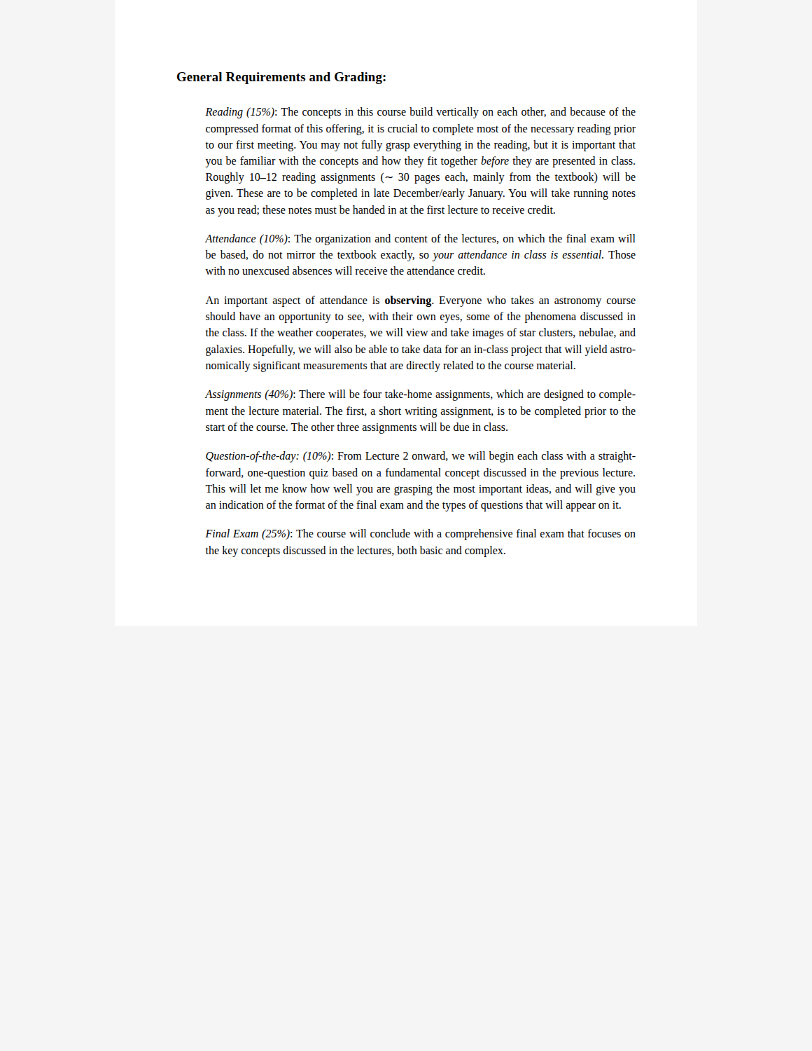General Requirements and Grading:
Reading (15%): The concepts in this course build vertically on each other, and because of the compressed format of this offering, it is crucial to complete most of the necessary reading prior to our first meeting. You may not fully grasp everything in the reading, but it is important that you be familiar with the concepts and how they fit together before they are presented in class. Roughly 10–12 reading assignments (∼ 30 pages each, mainly from the textbook) will be given. These are to be completed in late December/early January. You will take running notes as you read; these notes must be handed in at the first lecture to receive credit.
Attendance (10%): The organization and content of the lectures, on which the final exam will be based, do not mirror the textbook exactly, so your attendance in class is essential. Those with no unexcused absences will receive the attendance credit.
An important aspect of attendance is observing. Everyone who takes an astronomy course should have an opportunity to see, with their own eyes, some of the phenomena discussed in the class. If the weather cooperates, we will view and take images of star clusters, nebulae, and galaxies. Hopefully, we will also be able to take data for an in-class project that will yield astronomically significant measurements that are directly related to the course material.
Assignments (40%): There will be four take-home assignments, which are designed to complement the lecture material. The first, a short writing assignment, is to be completed prior to the start of the course. The other three assignments will be due in class.
Question-of-the-day: (10%): From Lecture 2 onward, we will begin each class with a straightforward, one-question quiz based on a fundamental concept discussed in the previous lecture. This will let me know how well you are grasping the most important ideas, and will give you an indication of the format of the final exam and the types of questions that will appear on it.
Final Exam (25%): The course will conclude with a comprehensive final exam that focuses on the key concepts discussed in the lectures, both basic and complex.